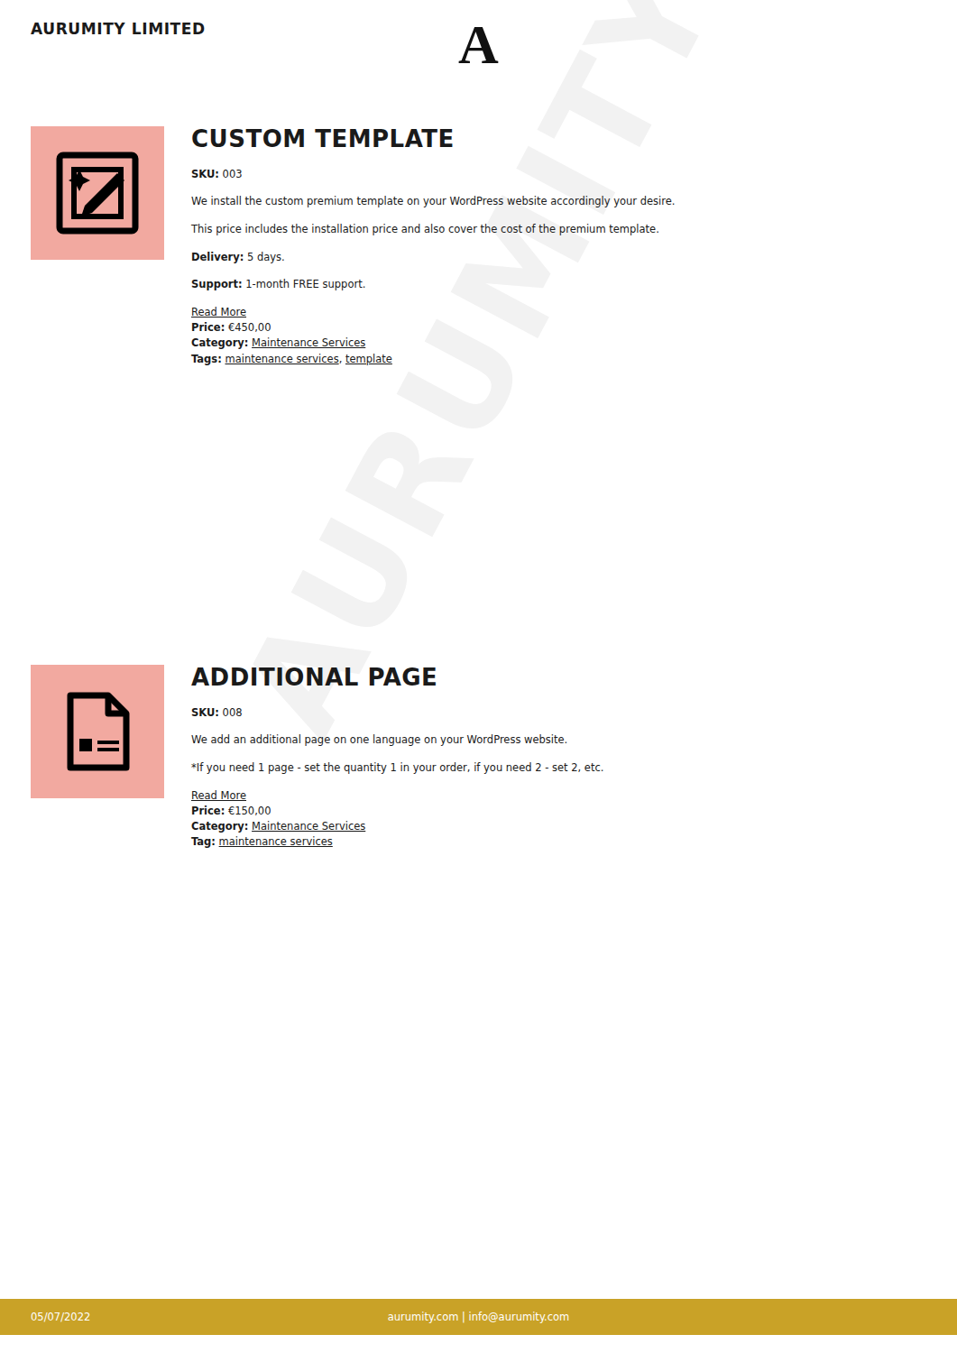AURUMITY
AURUMITY LIMITED
A
CUSTOM TEMPLATE
SKU: 003
We install the custom premium template on your WordPress website accordingly your desire.
This price includes the installation price and also cover the cost of the premium template.
Delivery: 5 days.
Support: 1-month FREE support.
Read More
Price: €450,00
Category: Maintenance Services
Tags: maintenance services, template
ADDITIONAL PAGE
SKU: 008
We add an additional page on one language on your WordPress website.
*If you need 1 page - set the quantity 1 in your order, if you need 2 - set 2, etc.
Read More
Price: €150,00
Category: Maintenance Services
Tag: maintenance services
05/07/2022 aurumity.com | info@aurumity.com